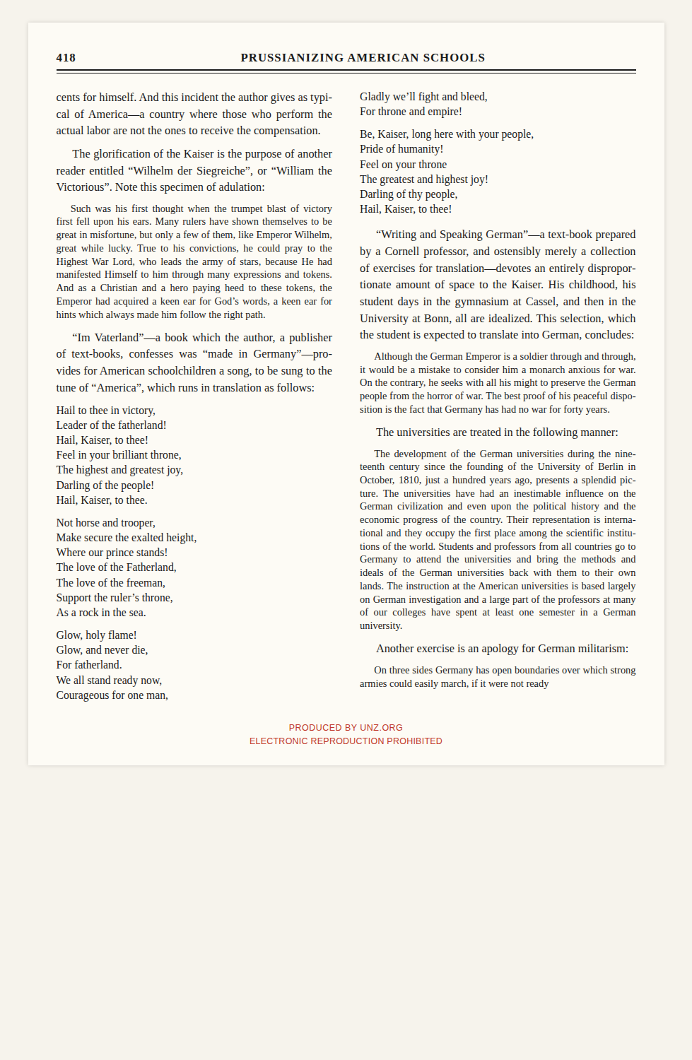418 Prussianizing American Schools
cents for himself. And this incident the author gives as typical of America—a country where those who perform the actual labor are not the ones to receive the compensation.
The glorification of the Kaiser is the purpose of another reader entitled “Wilhelm der Siegreiche”, or “William the Victorious”. Note this specimen of adulation:
Such was his first thought when the trumpet blast of victory first fell upon his ears. Many rulers have shown themselves to be great in misfortune, but only a few of them, like Emperor Wilhelm, great while lucky. True to his convictions, he could pray to the Highest War Lord, who leads the army of stars, because He had manifested Himself to him through many expressions and tokens. And as a Christian and a hero paying heed to these tokens, the Emperor had acquired a keen ear for God’s words, a keen ear for hints which always made him follow the right path.
“Im Vaterland”—a book which the author, a publisher of text-books, confesses was “made in Germany”—provides for American schoolchildren a song, to be sung to the tune of “America”, which runs in translation as follows:
Hail to thee in victory,
Leader of the fatherland!
Hail, Kaiser, to thee!
Feel in your brilliant throne,
The highest and greatest joy,
Darling of the people!
Hail, Kaiser, to thee.
Not horse and trooper,
Make secure the exalted height,
Where our prince stands!
The love of the Fatherland,
The love of the freeman,
Support the ruler’s throne,
As a rock in the sea.
Glow, holy flame!
Glow, and never die,
For fatherland.
We all stand ready now,
Courageous for one man,
Gladly we’ll fight and bleed,
For throne and empire!
Be, Kaiser, long here with your people,
Pride of humanity!
Feel on your throne
The greatest and highest joy!
Darling of thy people,
Hail, Kaiser, to thee!
“Writing and Speaking German”—a text-book prepared by a Cornell professor, and ostensibly merely a collection of exercises for translation—devotes an entirely disproportionate amount of space to the Kaiser. His childhood, his student days in the gymnasium at Cassel, and then in the University at Bonn, all are idealized. This selection, which the student is expected to translate into German, concludes:
Although the German Emperor is a soldier through and through, it would be a mistake to consider him a monarch anxious for war. On the contrary, he seeks with all his might to preserve the German people from the horror of war. The best proof of his peaceful disposition is the fact that Germany has had no war for forty years.
The universities are treated in the following manner:
The development of the German universities during the nineteenth century since the founding of the University of Berlin in October, 1810, just a hundred years ago, presents a splendid picture. The universities have had an inestimable influence on the German civilization and even upon the political history and the economic progress of the country. Their representation is international and they occupy the first place among the scientific institutions of the world. Students and professors from all countries go to Germany to attend the universities and bring the methods and ideals of the German universities back with them to their own lands. The instruction at the American universities is based largely on German investigation and a large part of the professors at many of our colleges have spent at least one semester in a German university.
Another exercise is an apology for German militarism:
On three sides Germany has open boundaries over which strong armies could easily march, if it were not ready
PRODUCED BY UNZ.ORG
ELECTRONIC REPRODUCTION PROHIBITED